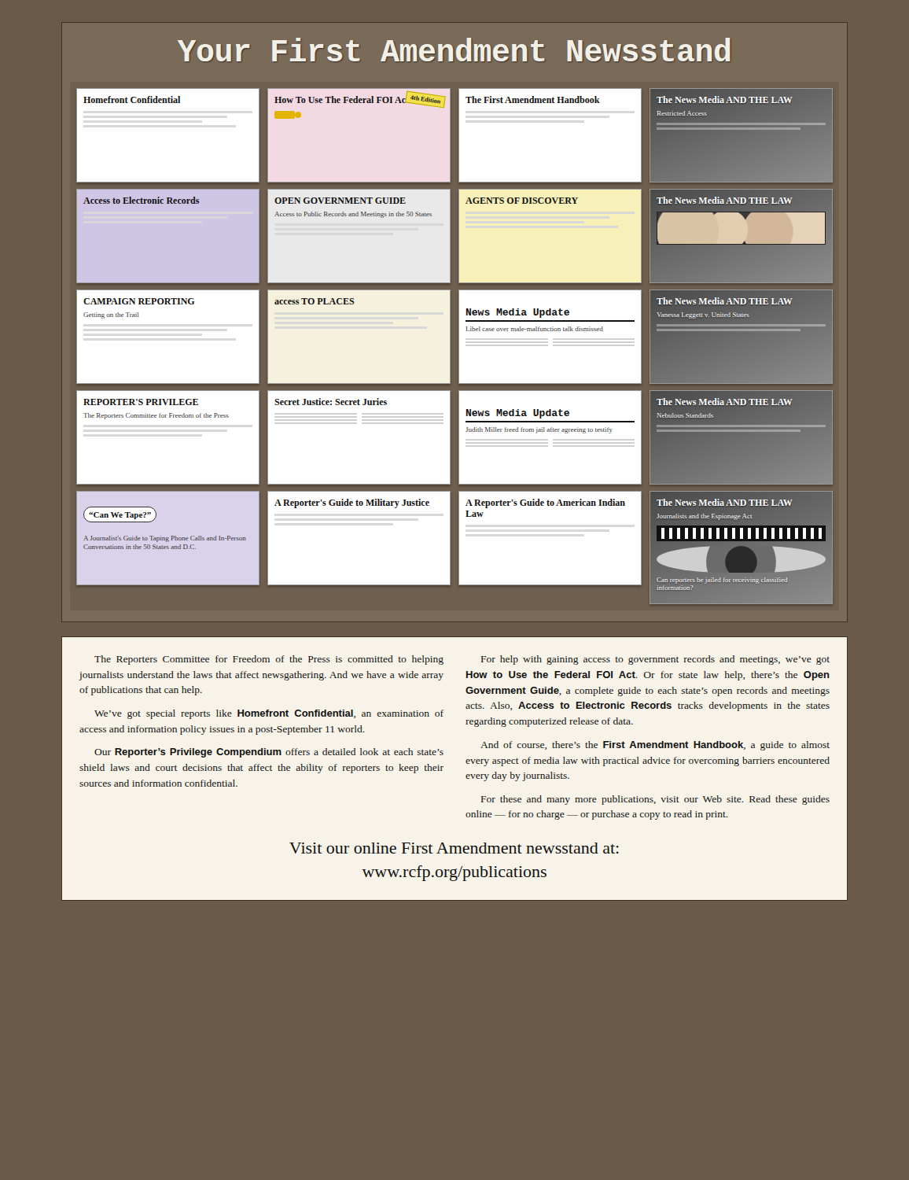Your First Amendment Newsstand
Homefront Confidential
Access to Electronic Records
CAMPAIGN REPORTING
Getting on the Trail
REPORTER'S PRIVILEGE
The Reporters Committee for Freedom of the Press
“Can We Tape?”
A Journalist's Guide to Taping Phone Calls and In-Person Conversations in the 50 States and D.C.
4th Edition
How To Use The Federal FOI Act
OPEN GOVERNMENT GUIDE
Access to Public Records and Meetings in the 50 States
access TO PLACES
Secret Justice: Secret Juries
A Reporter's Guide to Military Justice
The First Amendment Handbook
AGENTS OF DISCOVERY
News Media Update
Libel case over male-malfunction talk dismissed
News Media Update
Judith Miller freed from jail after agreeing to testify
A Reporter's Guide to American Indian Law
The News Media AND THE LAW
Restricted Access
The News Media AND THE LAW
The News Media AND THE LAW
Vanessa Leggett v. United States
The News Media AND THE LAW
Nebulous Standards
The News Media AND THE LAW
Journalists and the Espionage Act
Can reporters be jailed for receiving classified information?
The Reporters Committee for Freedom of the Press is committed to helping journalists understand the laws that affect newsgathering. And we have a wide array of publications that can help.
We’ve got special reports like Homefront Confidential, an examination of access and information policy issues in a post-September 11 world.
Our Reporter’s Privilege Compendium offers a detailed look at each state’s shield laws and court decisions that affect the ability of reporters to keep their sources and information confidential.
For help with gaining access to government records and meetings, we’ve got How to Use the Federal FOI Act. Or for state law help, there’s the Open Government Guide, a complete guide to each state’s open records and meetings acts. Also, Access to Electronic Records tracks developments in the states regarding computerized release of data.
And of course, there’s the First Amendment Handbook, a guide to almost every aspect of media law with practical advice for overcoming barriers encountered every day by journalists.
For these and many more publications, visit our Web site. Read these guides online — for no charge — or purchase a copy to read in print.
Visit our online First Amendment newsstand at:
www.rcfp.org/publications